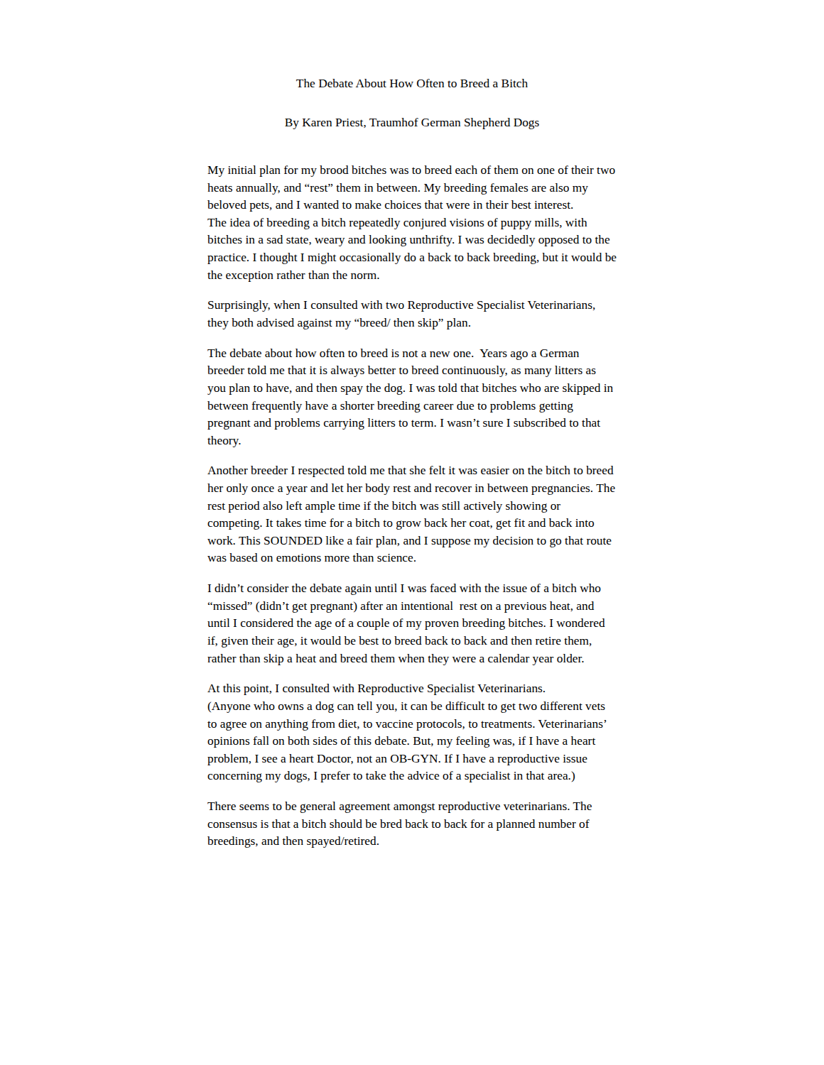The Debate About How Often to Breed a Bitch By Karen Priest, Traumhof German Shepherd Dogs
My initial plan for my brood bitches was to breed each of them on one of their two heats annually, and “rest” them in between. My breeding females are also my beloved pets, and I wanted to make choices that were in their best interest.
The idea of breeding a bitch repeatedly conjured visions of puppy mills, with bitches in a sad state, weary and looking unthrifty. I was decidedly opposed to the practice. I thought I might occasionally do a back to back breeding, but it would be the exception rather than the norm.
Surprisingly, when I consulted with two Reproductive Specialist Veterinarians, they both advised against my “breed/ then skip” plan.
The debate about how often to breed is not a new one. Years ago a German breeder told me that it is always better to breed continuously, as many litters as you plan to have, and then spay the dog. I was told that bitches who are skipped in between frequently have a shorter breeding career due to problems getting pregnant and problems carrying litters to term. I wasn’t sure I subscribed to that theory.
Another breeder I respected told me that she felt it was easier on the bitch to breed her only once a year and let her body rest and recover in between pregnancies. The rest period also left ample time if the bitch was still actively showing or competing. It takes time for a bitch to grow back her coat, get fit and back into work. This SOUNDED like a fair plan, and I suppose my decision to go that route was based on emotions more than science.
I didn’t consider the debate again until I was faced with the issue of a bitch who “missed” (didn’t get pregnant) after an intentional rest on a previous heat, and until I considered the age of a couple of my proven breeding bitches. I wondered if, given their age, it would be best to breed back to back and then retire them, rather than skip a heat and breed them when they were a calendar year older.
At this point, I consulted with Reproductive Specialist Veterinarians.
(Anyone who owns a dog can tell you, it can be difficult to get two different vets to agree on anything from diet, to vaccine protocols, to treatments. Veterinarians’ opinions fall on both sides of this debate. But, my feeling was, if I have a heart problem, I see a heart Doctor, not an OB-GYN. If I have a reproductive issue concerning my dogs, I prefer to take the advice of a specialist in that area.)
There seems to be general agreement amongst reproductive veterinarians. The consensus is that a bitch should be bred back to back for a planned number of breedings, and then spayed/retired.